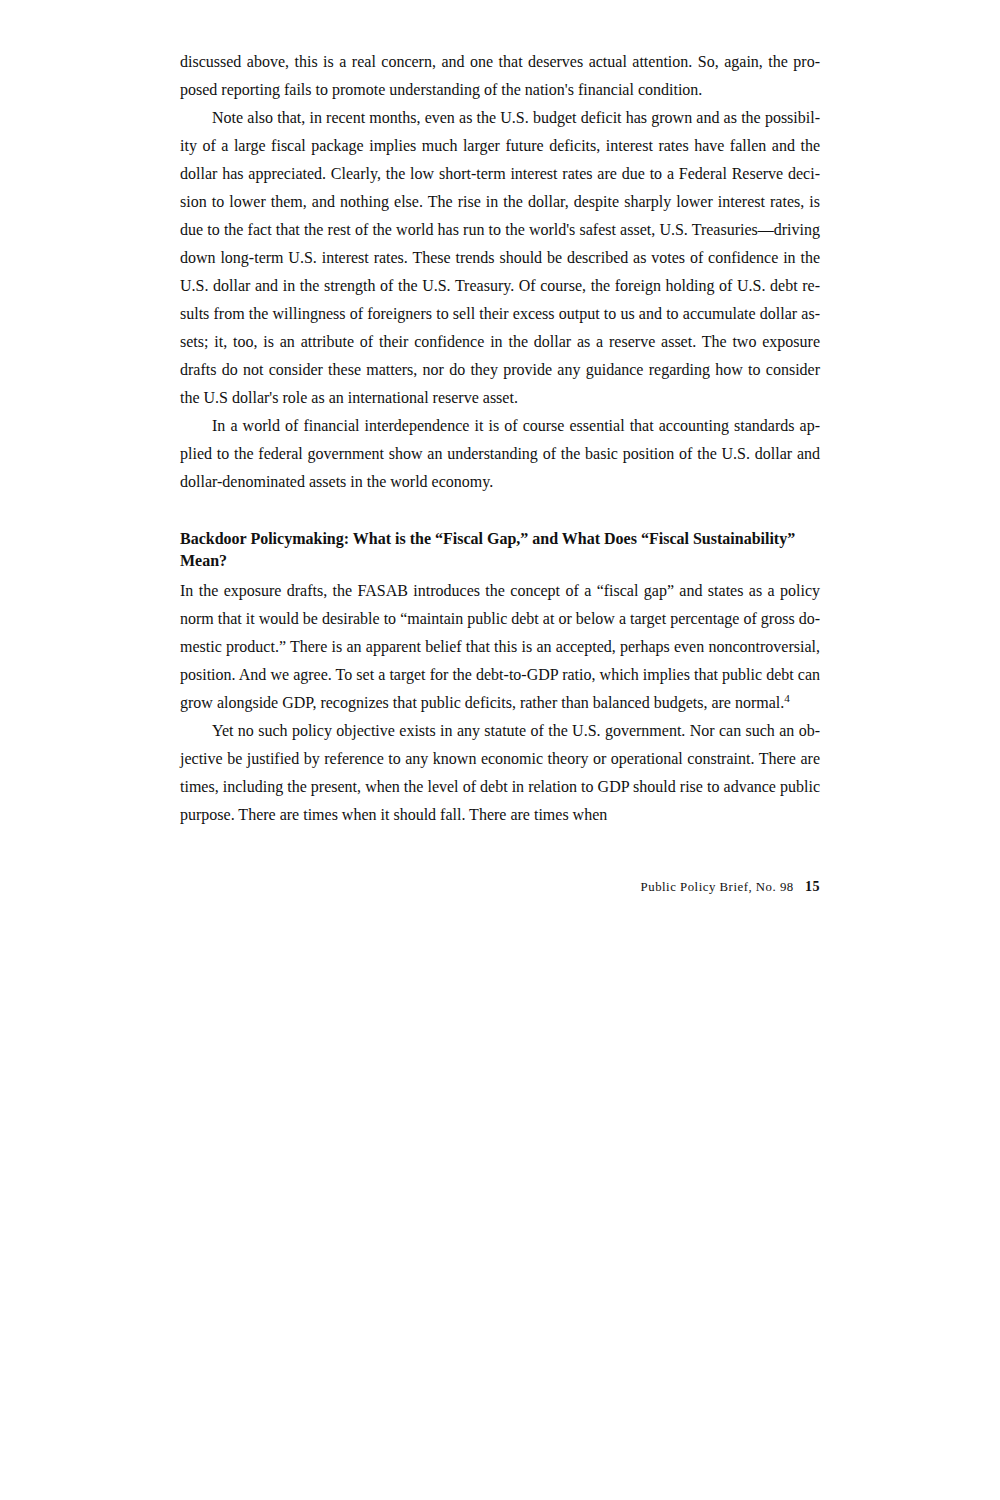discussed above, this is a real concern, and one that deserves actual attention. So, again, the proposed reporting fails to promote understanding of the nation's financial condition.
Note also that, in recent months, even as the U.S. budget deficit has grown and as the possibility of a large fiscal package implies much larger future deficits, interest rates have fallen and the dollar has appreciated. Clearly, the low short-term interest rates are due to a Federal Reserve decision to lower them, and nothing else. The rise in the dollar, despite sharply lower interest rates, is due to the fact that the rest of the world has run to the world's safest asset, U.S. Treasuries—driving down long-term U.S. interest rates. These trends should be described as votes of confidence in the U.S. dollar and in the strength of the U.S. Treasury. Of course, the foreign holding of U.S. debt results from the willingness of foreigners to sell their excess output to us and to accumulate dollar assets; it, too, is an attribute of their confidence in the dollar as a reserve asset. The two exposure drafts do not consider these matters, nor do they provide any guidance regarding how to consider the U.S dollar's role as an international reserve asset.
In a world of financial interdependence it is of course essential that accounting standards applied to the federal government show an understanding of the basic position of the U.S. dollar and dollar-denominated assets in the world economy.
Backdoor Policymaking: What is the “Fiscal Gap,” and What Does “Fiscal Sustainability” Mean?
In the exposure drafts, the FASAB introduces the concept of a “fiscal gap” and states as a policy norm that it would be desirable to “maintain public debt at or below a target percentage of gross domestic product.” There is an apparent belief that this is an accepted, perhaps even noncontroversial, position. And we agree. To set a target for the debt-to-GDP ratio, which implies that public debt can grow alongside GDP, recognizes that public deficits, rather than balanced budgets, are normal.4
Yet no such policy objective exists in any statute of the U.S. government. Nor can such an objective be justified by reference to any known economic theory or operational constraint. There are times, including the present, when the level of debt in relation to GDP should rise to advance public purpose. There are times when it should fall. There are times when
Public Policy Brief, No. 98 15